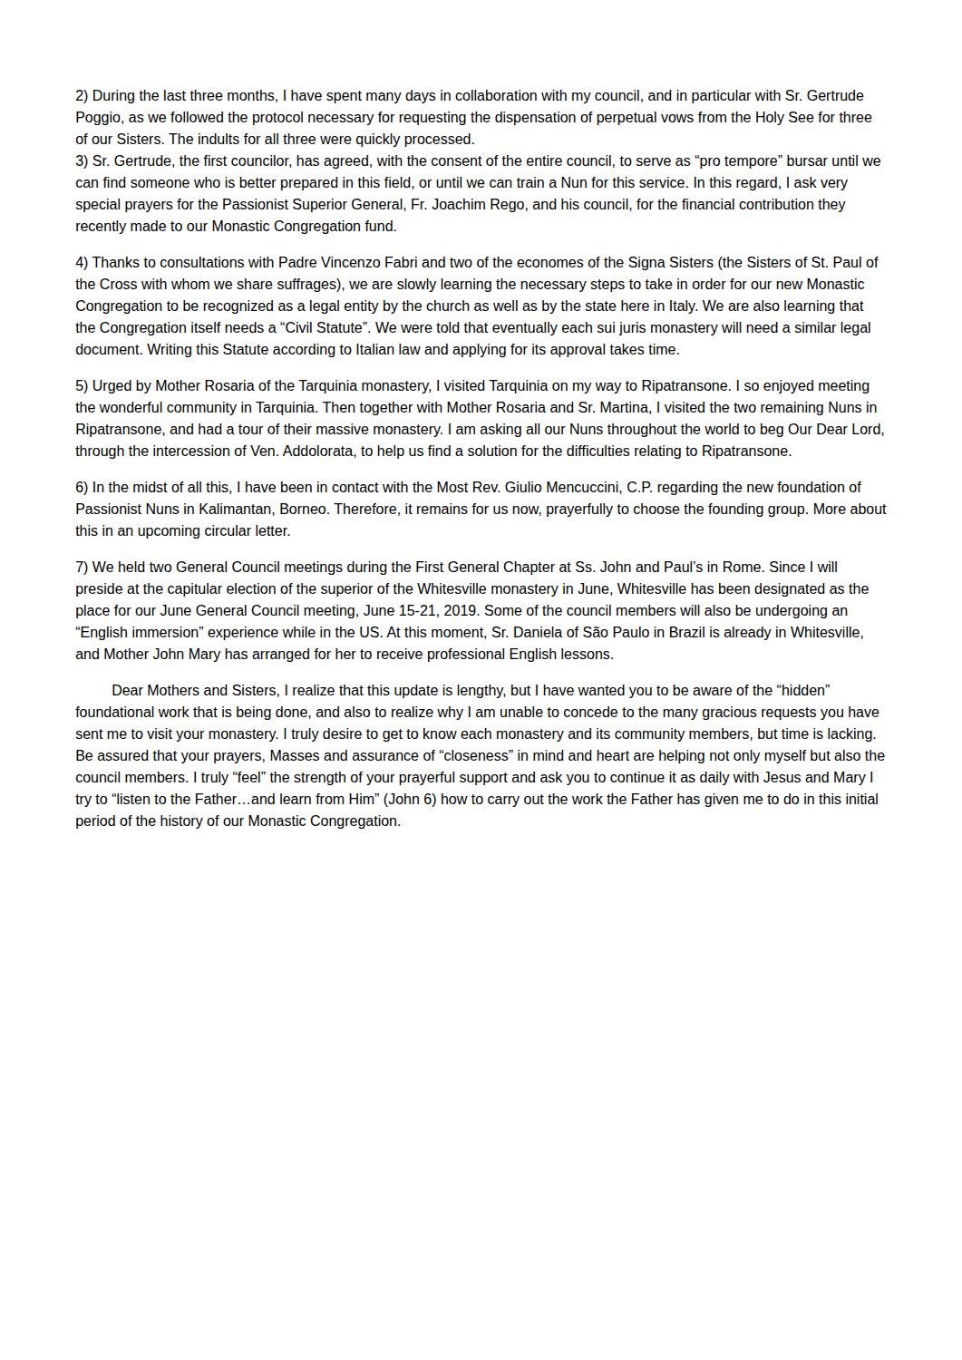2) During the last three months, I have spent many days in collaboration with my council, and in particular with Sr. Gertrude Poggio, as we followed the protocol necessary for requesting the dispensation of perpetual vows from the Holy See for three of our Sisters. The indults for all three were quickly processed.
3) Sr. Gertrude, the first councilor, has agreed, with the consent of the entire council, to serve as “pro tempore” bursar until we can find someone who is better prepared in this field, or until we can train a Nun for this service. In this regard, I ask very special prayers for the Passionist Superior General, Fr. Joachim Rego, and his council, for the financial contribution they recently made to our Monastic Congregation fund.
4) Thanks to consultations with Padre Vincenzo Fabri and two of the economes of the Signa Sisters (the Sisters of St. Paul of the Cross with whom we share suffrages), we are slowly learning the necessary steps to take in order for our new Monastic Congregation to be recognized as a legal entity by the church as well as by the state here in Italy. We are also learning that the Congregation itself needs a “Civil Statute”. We were told that eventually each sui juris monastery will need a similar legal document. Writing this Statute according to Italian law and applying for its approval takes time.
5) Urged by Mother Rosaria of the Tarquinia monastery, I visited Tarquinia on my way to Ripatransone. I so enjoyed meeting the wonderful community in Tarquinia. Then together with Mother Rosaria and Sr. Martina, I visited the two remaining Nuns in Ripatransone, and had a tour of their massive monastery. I am asking all our Nuns throughout the world to beg Our Dear Lord, through the intercession of Ven. Addolorata, to help us find a solution for the difficulties relating to Ripatransone.
6) In the midst of all this, I have been in contact with the Most Rev. Giulio Mencuccini, C.P. regarding the new foundation of Passionist Nuns in Kalimantan, Borneo. Therefore, it remains for us now, prayerfully to choose the founding group. More about this in an upcoming circular letter.
7) We held two General Council meetings during the First General Chapter at Ss. John and Paul’s in Rome. Since I will preside at the capitular election of the superior of the Whitesville monastery in June, Whitesville has been designated as the place for our June General Council meeting, June 15-21, 2019. Some of the council members will also be undergoing an “English immersion” experience while in the US. At this moment, Sr. Daniela of São Paulo in Brazil is already in Whitesville, and Mother John Mary has arranged for her to receive professional English lessons.
Dear Mothers and Sisters, I realize that this update is lengthy, but I have wanted you to be aware of the “hidden” foundational work that is being done, and also to realize why I am unable to concede to the many gracious requests you have sent me to visit your monastery. I truly desire to get to know each monastery and its community members, but time is lacking. Be assured that your prayers, Masses and assurance of “closeness” in mind and heart are helping not only myself but also the council members. I truly “feel” the strength of your prayerful support and ask you to continue it as daily with Jesus and Mary I try to “listen to the Father…and learn from Him” (John 6) how to carry out the work the Father has given me to do in this initial period of the history of our Monastic Congregation.